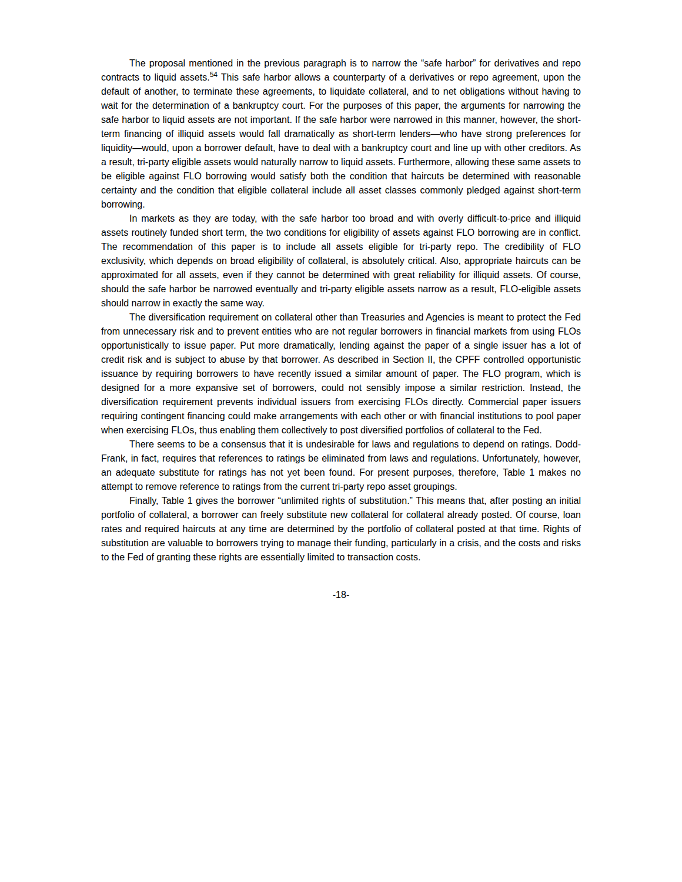The proposal mentioned in the previous paragraph is to narrow the “safe harbor” for derivatives and repo contracts to liquid assets.54 This safe harbor allows a counterparty of a derivatives or repo agreement, upon the default of another, to terminate these agreements, to liquidate collateral, and to net obligations without having to wait for the determination of a bankruptcy court. For the purposes of this paper, the arguments for narrowing the safe harbor to liquid assets are not important. If the safe harbor were narrowed in this manner, however, the short-term financing of illiquid assets would fall dramatically as short-term lenders—who have strong preferences for liquidity—would, upon a borrower default, have to deal with a bankruptcy court and line up with other creditors. As a result, tri-party eligible assets would naturally narrow to liquid assets. Furthermore, allowing these same assets to be eligible against FLO borrowing would satisfy both the condition that haircuts be determined with reasonable certainty and the condition that eligible collateral include all asset classes commonly pledged against short-term borrowing.
In markets as they are today, with the safe harbor too broad and with overly difficult-to-price and illiquid assets routinely funded short term, the two conditions for eligibility of assets against FLO borrowing are in conflict. The recommendation of this paper is to include all assets eligible for tri-party repo. The credibility of FLO exclusivity, which depends on broad eligibility of collateral, is absolutely critical. Also, appropriate haircuts can be approximated for all assets, even if they cannot be determined with great reliability for illiquid assets. Of course, should the safe harbor be narrowed eventually and tri-party eligible assets narrow as a result, FLO-eligible assets should narrow in exactly the same way.
The diversification requirement on collateral other than Treasuries and Agencies is meant to protect the Fed from unnecessary risk and to prevent entities who are not regular borrowers in financial markets from using FLOs opportunistically to issue paper. Put more dramatically, lending against the paper of a single issuer has a lot of credit risk and is subject to abuse by that borrower. As described in Section II, the CPFF controlled opportunistic issuance by requiring borrowers to have recently issued a similar amount of paper. The FLO program, which is designed for a more expansive set of borrowers, could not sensibly impose a similar restriction. Instead, the diversification requirement prevents individual issuers from exercising FLOs directly. Commercial paper issuers requiring contingent financing could make arrangements with each other or with financial institutions to pool paper when exercising FLOs, thus enabling them collectively to post diversified portfolios of collateral to the Fed.
There seems to be a consensus that it is undesirable for laws and regulations to depend on ratings. Dodd-Frank, in fact, requires that references to ratings be eliminated from laws and regulations. Unfortunately, however, an adequate substitute for ratings has not yet been found. For present purposes, therefore, Table 1 makes no attempt to remove reference to ratings from the current tri-party repo asset groupings.
Finally, Table 1 gives the borrower “unlimited rights of substitution.” This means that, after posting an initial portfolio of collateral, a borrower can freely substitute new collateral for collateral already posted. Of course, loan rates and required haircuts at any time are determined by the portfolio of collateral posted at that time. Rights of substitution are valuable to borrowers trying to manage their funding, particularly in a crisis, and the costs and risks to the Fed of granting these rights are essentially limited to transaction costs.
-18-